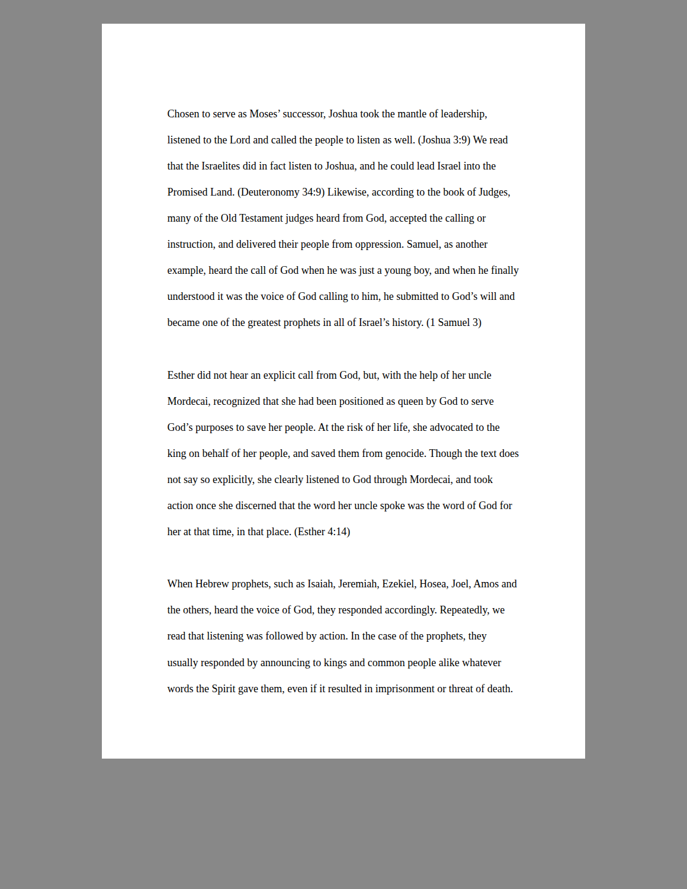Chosen to serve as Moses’ successor, Joshua took the mantle of leadership, listened to the Lord and called the people to listen as well. (Joshua 3:9) We read that the Israelites did in fact listen to Joshua, and he could lead Israel into the Promised Land. (Deuteronomy 34:9) Likewise, according to the book of Judges, many of the Old Testament judges heard from God, accepted the calling or instruction, and delivered their people from oppression. Samuel, as another example, heard the call of God when he was just a young boy, and when he finally understood it was the voice of God calling to him, he submitted to God’s will and became one of the greatest prophets in all of Israel’s history. (1 Samuel 3)
Esther did not hear an explicit call from God, but, with the help of her uncle Mordecai, recognized that she had been positioned as queen by God to serve God’s purposes to save her people. At the risk of her life, she advocated to the king on behalf of her people, and saved them from genocide. Though the text does not say so explicitly, she clearly listened to God through Mordecai, and took action once she discerned that the word her uncle spoke was the word of God for her at that time, in that place. (Esther 4:14)
When Hebrew prophets, such as Isaiah, Jeremiah, Ezekiel, Hosea, Joel, Amos and the others, heard the voice of God, they responded accordingly. Repeatedly, we read that listening was followed by action. In the case of the prophets, they usually responded by announcing to kings and common people alike whatever words the Spirit gave them, even if it resulted in imprisonment or threat of death.